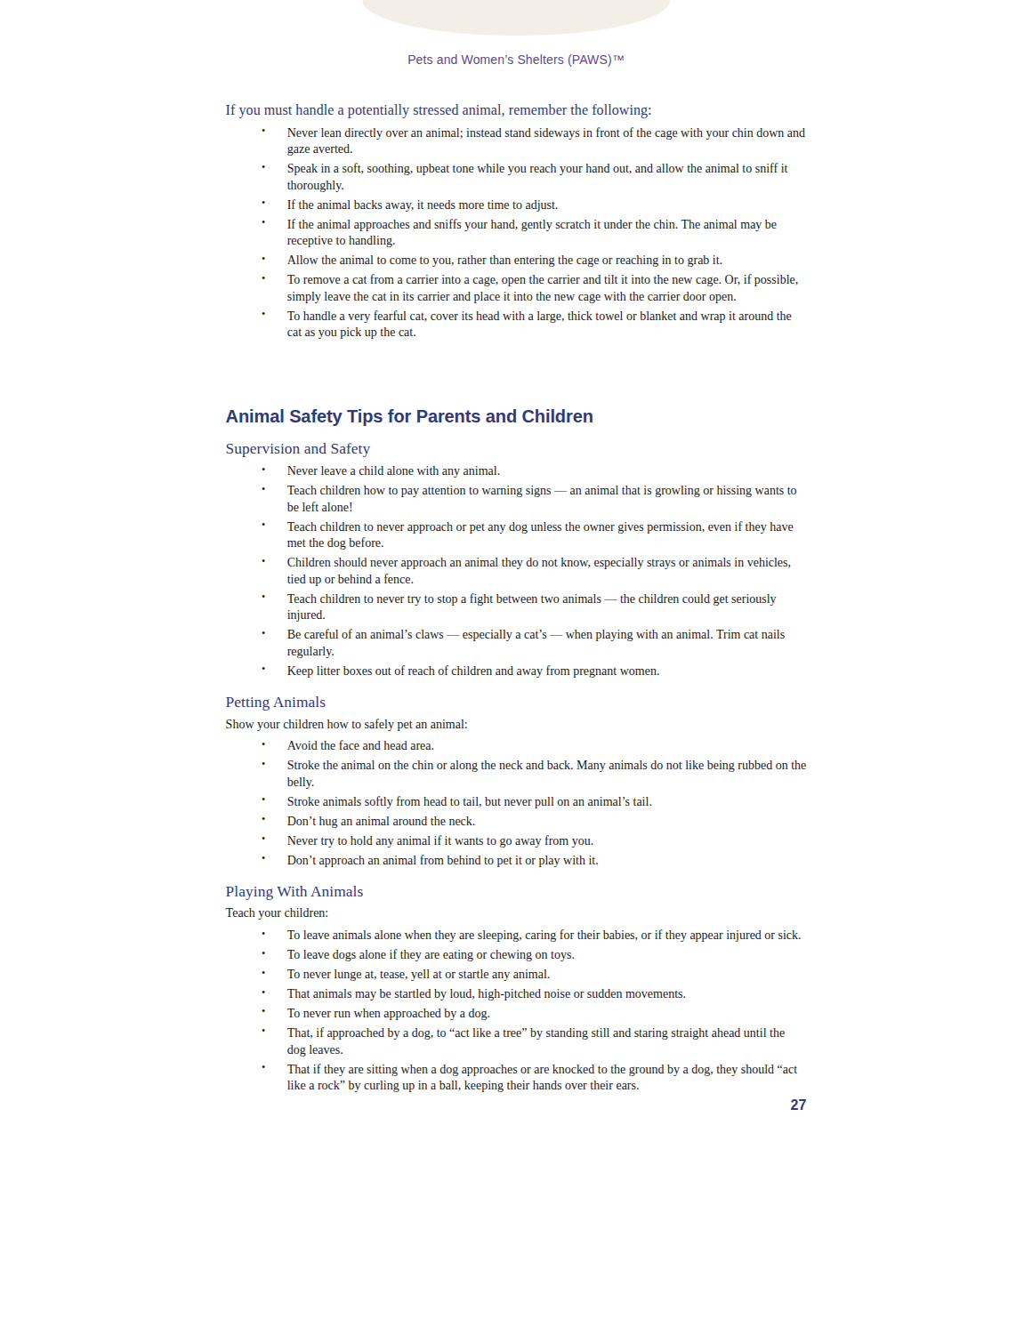Pets and Women’s Shelters (PAWS)™
If you must handle a potentially stressed animal, remember the following:
Never lean directly over an animal; instead stand sideways in front of the cage with your chin down and gaze averted.
Speak in a soft, soothing, upbeat tone while you reach your hand out, and allow the animal to sniff it thoroughly.
If the animal backs away, it needs more time to adjust.
If the animal approaches and sniffs your hand, gently scratch it under the chin. The animal may be receptive to handling.
Allow the animal to come to you, rather than entering the cage or reaching in to grab it.
To remove a cat from a carrier into a cage, open the carrier and tilt it into the new cage. Or, if possible, simply leave the cat in its carrier and place it into the new cage with the carrier door open.
To handle a very fearful cat, cover its head with a large, thick towel or blanket and wrap it around the cat as you pick up the cat.
Animal Safety Tips for Parents and Children
Supervision and Safety
Never leave a child alone with any animal.
Teach children how to pay attention to warning signs — an animal that is growling or hissing wants to be left alone!
Teach children to never approach or pet any dog unless the owner gives permission, even if they have met the dog before.
Children should never approach an animal they do not know, especially strays or animals in vehicles, tied up or behind a fence.
Teach children to never try to stop a fight between two animals — the children could get seriously injured.
Be careful of an animal’s claws — especially a cat’s — when playing with an animal. Trim cat nails regularly.
Keep litter boxes out of reach of children and away from pregnant women.
Petting Animals
Show your children how to safely pet an animal:
Avoid the face and head area.
Stroke the animal on the chin or along the neck and back. Many animals do not like being rubbed on the belly.
Stroke animals softly from head to tail, but never pull on an animal’s tail.
Don’t hug an animal around the neck.
Never try to hold any animal if it wants to go away from you.
Don’t approach an animal from behind to pet it or play with it.
Playing With Animals
Teach your children:
To leave animals alone when they are sleeping, caring for their babies, or if they appear injured or sick.
To leave dogs alone if they are eating or chewing on toys.
To never lunge at, tease, yell at or startle any animal.
That animals may be startled by loud, high-pitched noise or sudden movements.
To never run when approached by a dog.
That, if approached by a dog, to “act like a tree” by standing still and staring straight ahead until the dog leaves.
That if they are sitting when a dog approaches or are knocked to the ground by a dog, they should “act like a rock” by curling up in a ball, keeping their hands over their ears.
27